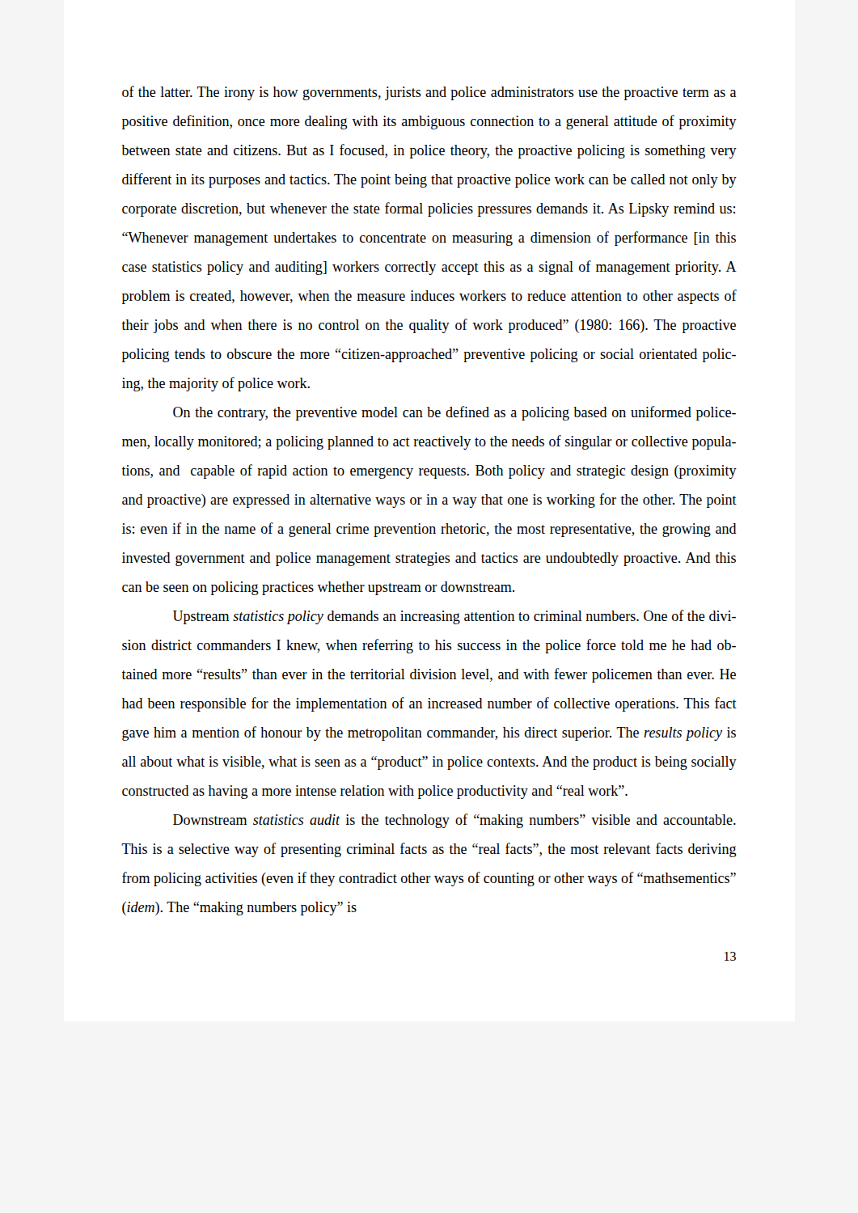of the latter. The irony is how governments, jurists and police administrators use the proactive term as a positive definition, once more dealing with its ambiguous connection to a general attitude of proximity between state and citizens. But as I focused, in police theory, the proactive policing is something very different in its purposes and tactics. The point being that proactive police work can be called not only by corporate discretion, but whenever the state formal policies pressures demands it. As Lipsky remind us: “Whenever management undertakes to concentrate on measuring a dimension of performance [in this case statistics policy and auditing] workers correctly accept this as a signal of management priority. A problem is created, however, when the measure induces workers to reduce attention to other aspects of their jobs and when there is no control on the quality of work produced” (1980: 166). The proactive policing tends to obscure the more “citizen-approached” preventive policing or social orientated policing, the majority of police work.
On the contrary, the preventive model can be defined as a policing based on uniformed policemen, locally monitored; a policing planned to act reactively to the needs of singular or collective populations, and capable of rapid action to emergency requests. Both policy and strategic design (proximity and proactive) are expressed in alternative ways or in a way that one is working for the other. The point is: even if in the name of a general crime prevention rhetoric, the most representative, the growing and invested government and police management strategies and tactics are undoubtedly proactive. And this can be seen on policing practices whether upstream or downstream.
Upstream statistics policy demands an increasing attention to criminal numbers. One of the division district commanders I knew, when referring to his success in the police force told me he had obtained more “results” than ever in the territorial division level, and with fewer policemen than ever. He had been responsible for the implementation of an increased number of collective operations. This fact gave him a mention of honour by the metropolitan commander, his direct superior. The results policy is all about what is visible, what is seen as a “product” in police contexts. And the product is being socially constructed as having a more intense relation with police productivity and “real work”.
Downstream statistics audit is the technology of “making numbers” visible and accountable. This is a selective way of presenting criminal facts as the “real facts”, the most relevant facts deriving from policing activities (even if they contradict other ways of counting or other ways of “mathsementics” (idem). The “making numbers policy” is
13